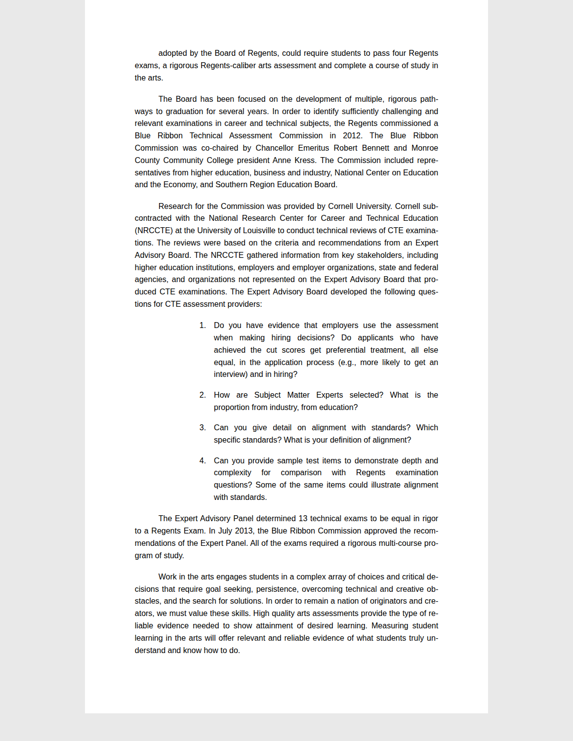adopted by the Board of Regents, could require students to pass four Regents exams, a rigorous Regents-caliber arts assessment and complete a course of study in the arts.
The Board has been focused on the development of multiple, rigorous pathways to graduation for several years. In order to identify sufficiently challenging and relevant examinations in career and technical subjects, the Regents commissioned a Blue Ribbon Technical Assessment Commission in 2012. The Blue Ribbon Commission was co-chaired by Chancellor Emeritus Robert Bennett and Monroe County Community College president Anne Kress. The Commission included representatives from higher education, business and industry, National Center on Education and the Economy, and Southern Region Education Board.
Research for the Commission was provided by Cornell University. Cornell subcontracted with the National Research Center for Career and Technical Education (NRCCTE) at the University of Louisville to conduct technical reviews of CTE examinations. The reviews were based on the criteria and recommendations from an Expert Advisory Board. The NRCCTE gathered information from key stakeholders, including higher education institutions, employers and employer organizations, state and federal agencies, and organizations not represented on the Expert Advisory Board that produced CTE examinations. The Expert Advisory Board developed the following questions for CTE assessment providers:
Do you have evidence that employers use the assessment when making hiring decisions? Do applicants who have achieved the cut scores get preferential treatment, all else equal, in the application process (e.g., more likely to get an interview) and in hiring?
How are Subject Matter Experts selected? What is the proportion from industry, from education?
Can you give detail on alignment with standards? Which specific standards? What is your definition of alignment?
Can you provide sample test items to demonstrate depth and complexity for comparison with Regents examination questions? Some of the same items could illustrate alignment with standards.
The Expert Advisory Panel determined 13 technical exams to be equal in rigor to a Regents Exam. In July 2013, the Blue Ribbon Commission approved the recommendations of the Expert Panel. All of the exams required a rigorous multi-course program of study.
Work in the arts engages students in a complex array of choices and critical decisions that require goal seeking, persistence, overcoming technical and creative obstacles, and the search for solutions. In order to remain a nation of originators and creators, we must value these skills. High quality arts assessments provide the type of reliable evidence needed to show attainment of desired learning. Measuring student learning in the arts will offer relevant and reliable evidence of what students truly understand and know how to do.